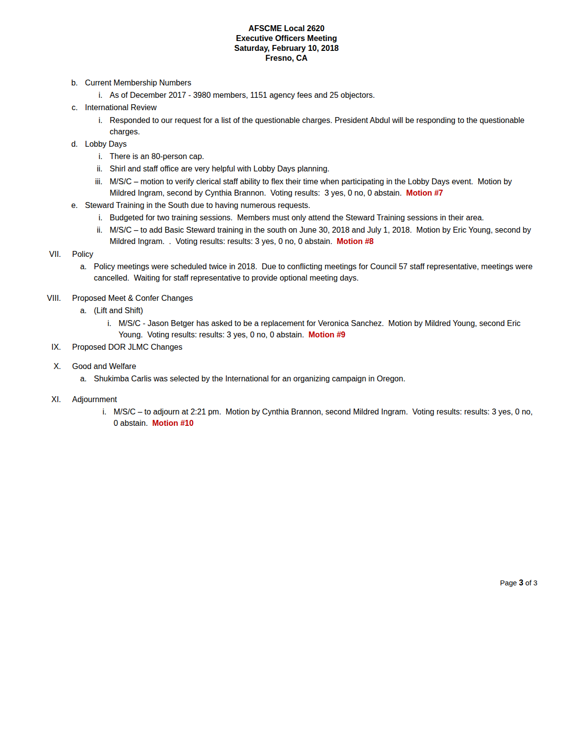AFSCME Local 2620
Executive Officers Meeting
Saturday, February 10, 2018
Fresno, CA
Current Membership Numbers
As of December 2017 - 3980 members, 1151 agency fees and 25 objectors.
International Review
Responded to our request for a list of the questionable charges. President Abdul will be responding to the questionable charges.
Lobby Days
There is an 80-person cap.
Shirl and staff office are very helpful with Lobby Days planning.
M/S/C – motion to verify clerical staff ability to flex their time when participating in the Lobby Days event. Motion by Mildred Ingram, second by Cynthia Brannon. Voting results: 3 yes, 0 no, 0 abstain. Motion #7
Steward Training in the South due to having numerous requests.
Budgeted for two training sessions. Members must only attend the Steward Training sessions in their area.
M/S/C – to add Basic Steward training in the south on June 30, 2018 and July 1, 2018. Motion by Eric Young, second by Mildred Ingram. . Voting results: results: 3 yes, 0 no, 0 abstain. Motion #8
Policy
Policy meetings were scheduled twice in 2018. Due to conflicting meetings for Council 57 staff representative, meetings were cancelled. Waiting for staff representative to provide optional meeting days.
Proposed Meet & Confer Changes
(Lift and Shift)
M/S/C - Jason Betger has asked to be a replacement for Veronica Sanchez. Motion by Mildred Young, second Eric Young. Voting results: results: 3 yes, 0 no, 0 abstain. Motion #9
Proposed DOR JLMC Changes
Good and Welfare
Shukimba Carlis was selected by the International for an organizing campaign in Oregon.
Adjournment
M/S/C – to adjourn at 2:21 pm. Motion by Cynthia Brannon, second Mildred Ingram. Voting results: results: 3 yes, 0 no, 0 abstain. Motion #10
Page 3 of 3